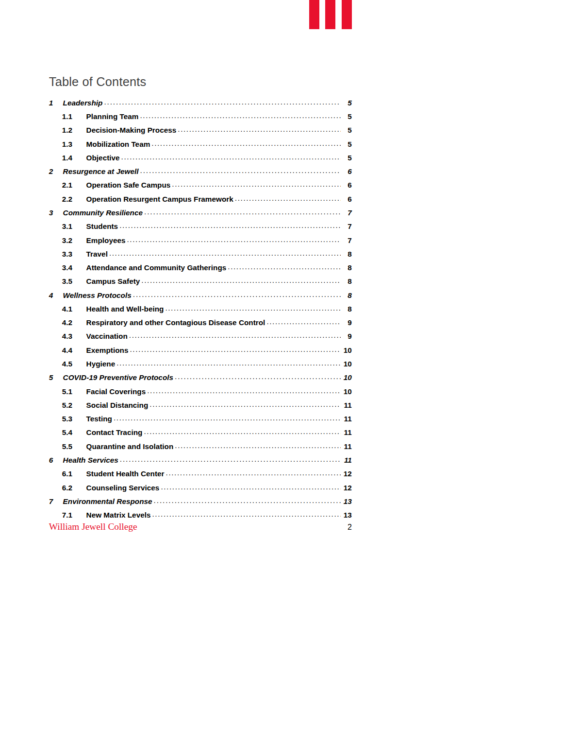Table of Contents
1 Leadership........................................................................................................... 5
1.1 Planning Team............................................................................................................. 5
1.2 Decision-Making Process............................................................................................. 5
1.3 Mobilization Team....................................................................................................... 5
1.4 Objective.................................................................................................................... 5
2 Resurgence at Jewell..................................................................................... 6
2.1 Operation Safe Campus................................................................................................ 6
2.2 Operation Resurgent Campus Framework......................................................................... 6
3 Community Resilience.................................................................................. 7
3.1 Students..................................................................................................................... 7
3.2 Employees.................................................................................................................. 7
3.3 Travel......................................................................................................................... 8
3.4 Attendance and Community Gatherings........................................................................... 8
3.5 Campus Safety........................................................................................................... 8
4 Wellness Protocols....................................................................................... 8
4.1 Health and Well-being.................................................................................................. 8
4.2 Respiratory and other Contagious Disease Control............................................................. 9
4.3 Vaccination................................................................................................................. 9
4.4 Exemptions............................................................................................................... 10
4.5 Hygiene.................................................................................................................... 10
5 COVID-19 Preventive Protocols..................................................................... 10
5.1 Facial Coverings......................................................................................................... 10
5.2 Social Distancing........................................................................................................ 11
5.3 Testing..................................................................................................................... 11
5.4 Contact Tracing.......................................................................................................... 11
5.5 Quarantine and Isolation.............................................................................................. 11
6 Health Services............................................................................................. 11
6.1 Student Health Center.................................................................................................. 12
6.2 Counseling Services..................................................................................................... 12
7 Environmental Response............................................................................. 13
7.1 New Matrix Levels..................................................................................................... 13
William Jewell College 2